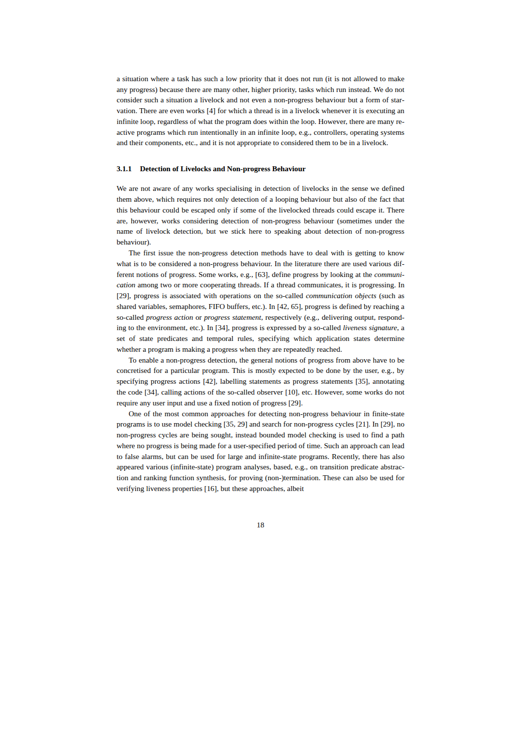a situation where a task has such a low priority that it does not run (it is not allowed to make any progress) because there are many other, higher priority, tasks which run instead. We do not consider such a situation a livelock and not even a non-progress behaviour but a form of starvation. There are even works [4] for which a thread is in a livelock whenever it is executing an infinite loop, regardless of what the program does within the loop. However, there are many reactive programs which run intentionally in an infinite loop, e.g., controllers, operating systems and their components, etc., and it is not appropriate to considered them to be in a livelock.
3.1.1 Detection of Livelocks and Non-progress Behaviour
We are not aware of any works specialising in detection of livelocks in the sense we defined them above, which requires not only detection of a looping behaviour but also of the fact that this behaviour could be escaped only if some of the livelocked threads could escape it. There are, however, works considering detection of non-progress behaviour (sometimes under the name of livelock detection, but we stick here to speaking about detection of non-progress behaviour).
The first issue the non-progress detection methods have to deal with is getting to know what is to be considered a non-progress behaviour. In the literature there are used various different notions of progress. Some works, e.g., [63], define progress by looking at the communication among two or more cooperating threads. If a thread communicates, it is progressing. In [29], progress is associated with operations on the so-called communication objects (such as shared variables, semaphores, FIFO buffers, etc.). In [42, 65], progress is defined by reaching a so-called progress action or progress statement, respectively (e.g., delivering output, responding to the environment, etc.). In [34], progress is expressed by a so-called liveness signature, a set of state predicates and temporal rules, specifying which application states determine whether a program is making a progress when they are repeatedly reached.
To enable a non-progress detection, the general notions of progress from above have to be concretised for a particular program. This is mostly expected to be done by the user, e.g., by specifying progress actions [42], labelling statements as progress statements [35], annotating the code [34], calling actions of the so-called observer [10], etc. However, some works do not require any user input and use a fixed notion of progress [29].
One of the most common approaches for detecting non-progress behaviour in finite-state programs is to use model checking [35, 29] and search for non-progress cycles [21]. In [29], no non-progress cycles are being sought, instead bounded model checking is used to find a path where no progress is being made for a user-specified period of time. Such an approach can lead to false alarms, but can be used for large and infinite-state programs. Recently, there has also appeared various (infinite-state) program analyses, based, e.g., on transition predicate abstraction and ranking function synthesis, for proving (non-)termination. These can also be used for verifying liveness properties [16], but these approaches, albeit
18